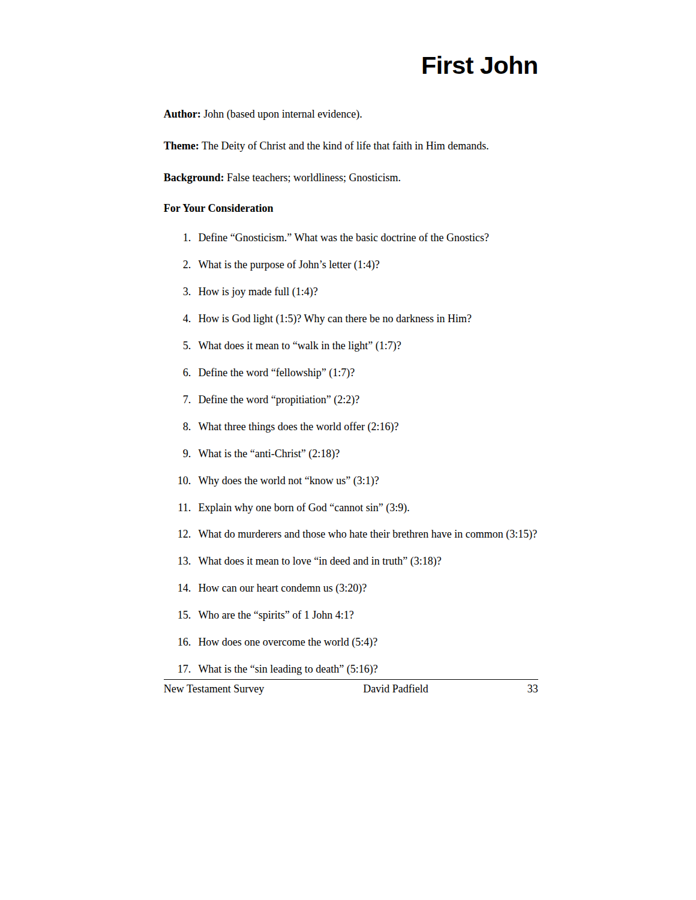First John
Author: John (based upon internal evidence).
Theme: The Deity of Christ and the kind of life that faith in Him demands.
Background: False teachers; worldliness; Gnosticism.
For Your Consideration
Define “Gnosticism.” What was the basic doctrine of the Gnostics?
What is the purpose of John’s letter (1:4)?
How is joy made full (1:4)?
How is God light (1:5)? Why can there be no darkness in Him?
What does it mean to “walk in the light” (1:7)?
Define the word “fellowship” (1:7)?
Define the word “propitiation” (2:2)?
What three things does the world offer (2:16)?
What is the “anti-Christ” (2:18)?
Why does the world not “know us” (3:1)?
Explain why one born of God “cannot sin” (3:9).
What do murderers and those who hate their brethren have in common (3:15)?
What does it mean to love “in deed and in truth” (3:18)?
How can our heart condemn us (3:20)?
Who are the “spirits” of 1 John 4:1?
How does one overcome the world (5:4)?
What is the “sin leading to death” (5:16)?
New Testament Survey David Padfield 33